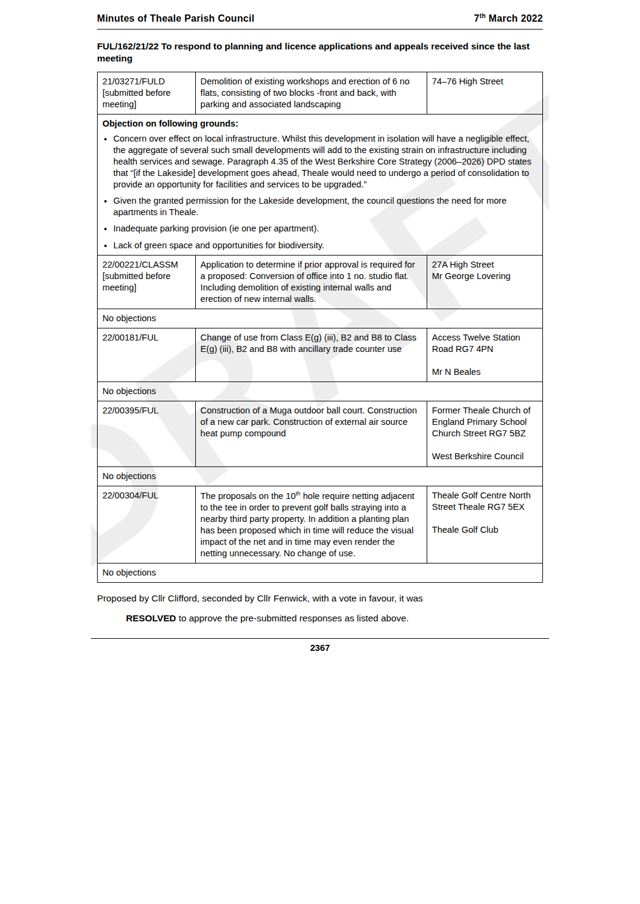DRAFT
Minutes of Theale Parish Council
7th March 2022
FUL/162/21/22 To respond to planning and licence applications and appeals received since the last meeting
| 21/03271/FULD [submitted before meeting] | Demolition of existing workshops and erection of 6 no flats, consisting of two blocks -front and back, with parking and associated landscaping | 74–76 High Street |
| Objection on following grounds: Concern over effect on local infrastructure. Whilst this development in isolation will have a negligible effect, the aggregate of several such small developments will add to the existing strain on infrastructure including health services and sewage. Paragraph 4.35 of the West Berkshire Core Strategy (2006–2026) DPD states that “[if the Lakeside] development goes ahead, Theale would need to undergo a period of consolidation to provide an opportunity for facilities and services to be upgraded.” Given the granted permission for the Lakeside development, the council questions the need for more apartments in Theale. Inadequate parking provision (ie one per apartment). Lack of green space and opportunities for biodiversity. |
| 22/00221/CLASSM [submitted before meeting] | Application to determine if prior approval is required for a proposed: Conversion of office into 1 no. studio flat. Including demolition of existing internal walls and erection of new internal walls. | 27A High Street Mr George Lovering |
| No objections |
| 22/00181/FUL | Change of use from Class E(g) (iii), B2 and B8 to Class E(g) (iii), B2 and B8 with ancillary trade counter use | Access Twelve Station Road RG7 4PN Mr N Beales |
| No objections |
| 22/00395/FUL | Construction of a Muga outdoor ball court. Construction of a new car park. Construction of external air source heat pump compound | Former Theale Church of England Primary School Church Street RG7 5BZ West Berkshire Council |
| No objections |
| 22/00304/FUL | The proposals on the 10 th hole require netting adjacent to the tee in order to prevent golf balls straying into a nearby third party property. In addition a planting plan has been proposed which in time will reduce the visual impact of the net and in time may even render the netting unnecessary. No change of use. | Theale Golf Centre North Street Theale RG7 5EX Theale Golf Club |
| No objections |
Proposed by Cllr Clifford, seconded by Cllr Fenwick, with a vote in favour, it was
RESOLVED to approve the pre-submitted responses as listed above.
2367